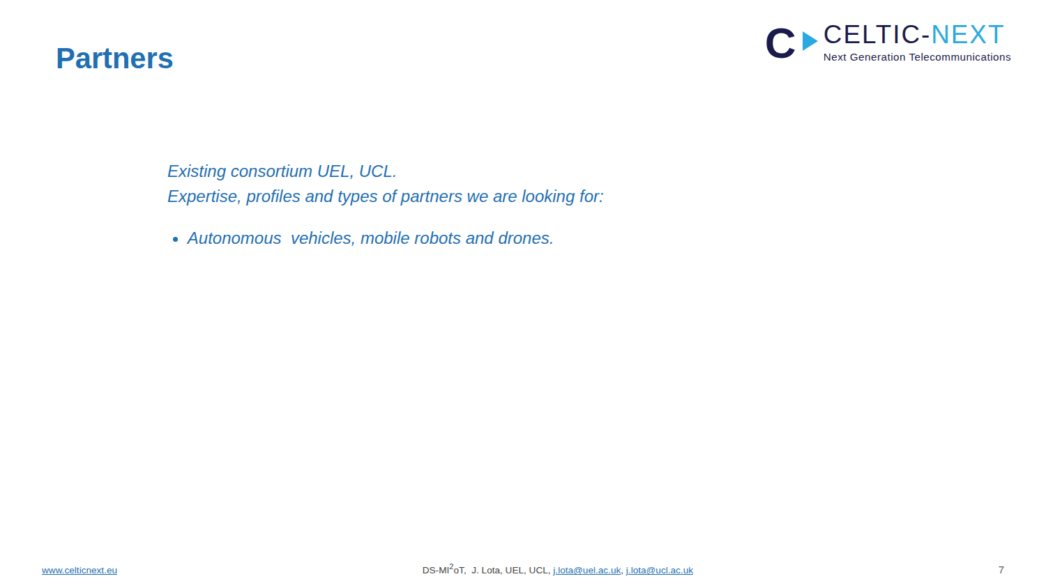C
CELTIC-NEXT
Next Generation Telecommunications
Partners
Existing consortium UEL, UCL.
Expertise, profiles and types of partners we are looking for:
Autonomous vehicles, mobile robots and drones.
www.celticnext.eu
DS-MI2oT, J. Lota, UEL, UCL, j.lota@uel.ac.uk, j.lota@ucl.ac.uk
7